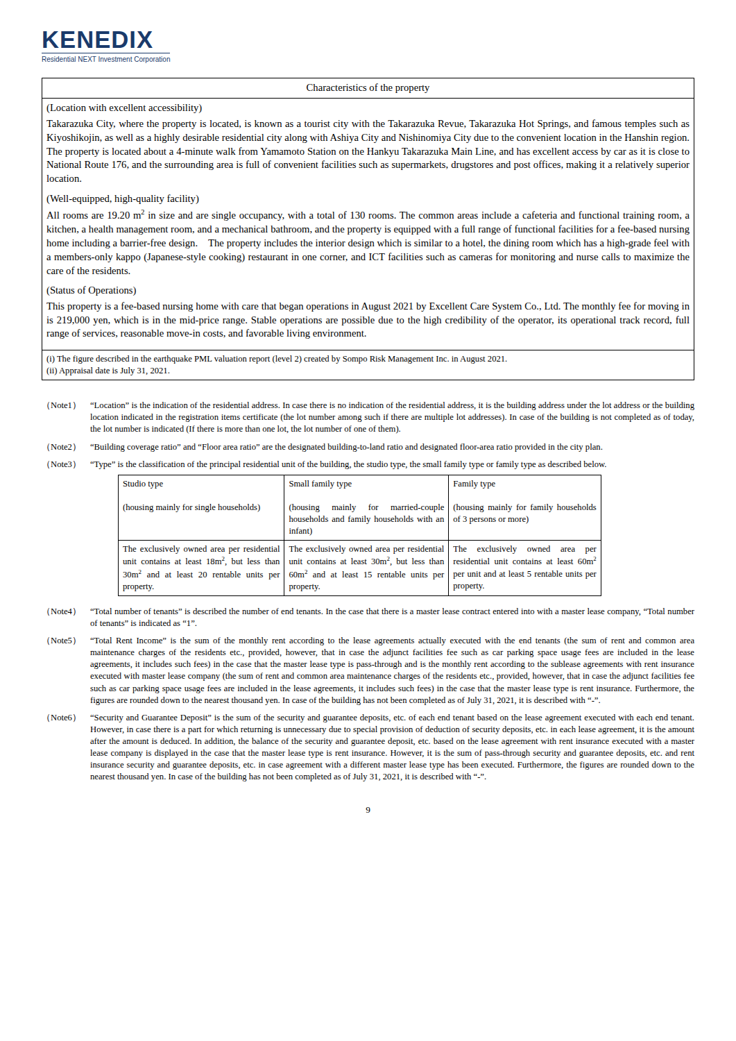KENEDIX
Residential NEXT Investment Corporation
| Characteristics of the property |
| (Location with excellent accessibility) Takarazuka City, where the property is located, is known as a tourist city with the Takarazuka Revue, Takarazuka Hot Springs, and famous temples such as Kiyoshikojin, as well as a highly desirable residential city along with Ashiya City and Nishinomiya City due to the convenient location in the Hanshin region. The property is located about a 4-minute walk from Yamamoto Station on the Hankyu Takarazuka Main Line, and has excellent access by car as it is close to National Route 176, and the surrounding area is full of convenient facilities such as supermarkets, drugstores and post offices, making it a relatively superior location. (Well-equipped, high-quality facility) All rooms are 19.20 m 2 in size and are single occupancy, with a total of 130 rooms. The common areas include a cafeteria and functional training room, a kitchen, a health management room, and a mechanical bathroom, and the property is equipped with a full range of functional facilities for a fee-based nursing home including a barrier-free design. The property includes the interior design which is similar to a hotel, the dining room which has a high-grade feel with a members-only kappo (Japanese-style cooking) restaurant in one corner, and ICT facilities such as cameras for monitoring and nurse calls to maximize the care of the residents. (Status of Operations) This property is a fee-based nursing home with care that began operations in August 2021 by Excellent Care System Co., Ltd. The monthly fee for moving in is 219,000 yen, which is in the mid-price range. Stable operations are possible due to the high credibility of the operator, its operational track record, full range of services, reasonable move-in costs, and favorable living environment. |
| (i) The figure described in the earthquake PML valuation report (level 2) created by Sompo Risk Management Inc. in August 2021. (ii) Appraisal date is July 31, 2021. |
（Note1）
“Location” is the indication of the residential address. In case there is no indication of the residential address, it is the building address under the lot address or the building location indicated in the registration items certificate (the lot number among such if there are multiple lot addresses). In case of the building is not completed as of today, the lot number is indicated (If there is more than one lot, the lot number of one of them).
（Note2）
“Building coverage ratio” and “Floor area ratio” are the designated building-to-land ratio and designated floor-area ratio provided in the city plan.
（Note3）
“Type” is the classification of the principal residential unit of the building, the studio type, the small family type or family type as described below.
| Studio type (housing mainly for single households) | Small family type (housing mainly for married-couple households and family households with an infant) | Family type (housing mainly for family households of 3 persons or more) |
| The exclusively owned area per residential unit contains at least 18m 2 , but less than 30m 2 and at least 20 rentable units per property. | The exclusively owned area per residential unit contains at least 30m 2 , but less than 60m 2 and at least 15 rentable units per property. | The exclusively owned area per residential unit contains at least 60m 2 per unit and at least 5 rentable units per property. |
（Note4）
“Total number of tenants” is described the number of end tenants. In the case that there is a master lease contract entered into with a master lease company, “Total number of tenants” is indicated as “1”.
（Note5）
“Total Rent Income” is the sum of the monthly rent according to the lease agreements actually executed with the end tenants (the sum of rent and common area maintenance charges of the residents etc., provided, however, that in case the adjunct facilities fee such as car parking space usage fees are included in the lease agreements, it includes such fees) in the case that the master lease type is pass-through and is the monthly rent according to the sublease agreements with rent insurance executed with master lease company (the sum of rent and common area maintenance charges of the residents etc., provided, however, that in case the adjunct facilities fee such as car parking space usage fees are included in the lease agreements, it includes such fees) in the case that the master lease type is rent insurance. Furthermore, the figures are rounded down to the nearest thousand yen. In case of the building has not been completed as of July 31, 2021, it is described with “-”.
（Note6）
“Security and Guarantee Deposit” is the sum of the security and guarantee deposits, etc. of each end tenant based on the lease agreement executed with each end tenant. However, in case there is a part for which returning is unnecessary due to special provision of deduction of security deposits, etc. in each lease agreement, it is the amount after the amount is deduced. In addition, the balance of the security and guarantee deposit, etc. based on the lease agreement with rent insurance executed with a master lease company is displayed in the case that the master lease type is rent insurance. However, it is the sum of pass-through security and guarantee deposits, etc. and rent insurance security and guarantee deposits, etc. in case agreement with a different master lease type has been executed. Furthermore, the figures are rounded down to the nearest thousand yen. In case of the building has not been completed as of July 31, 2021, it is described with “-”.
9